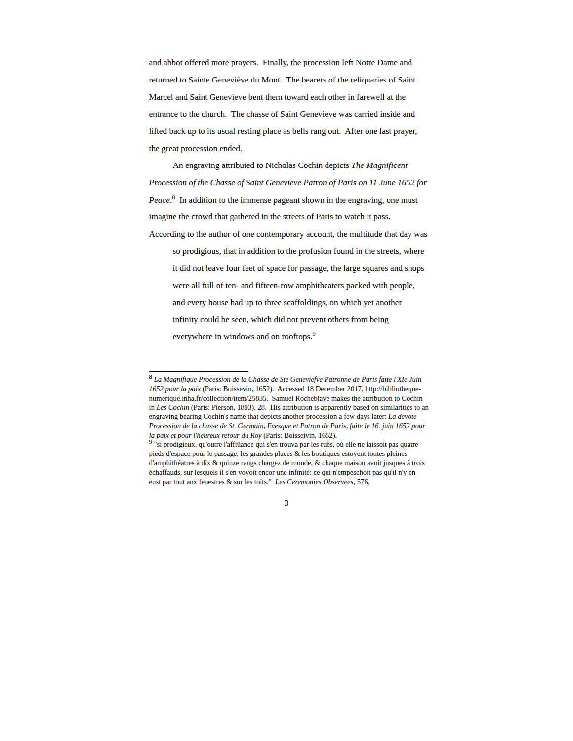and abbot offered more prayers. Finally, the procession left Notre Dame and returned to Sainte Geneviève du Mont. The bearers of the reliquaries of Saint Marcel and Saint Genevieve bent them toward each other in farewell at the entrance to the church. The chasse of Saint Genevieve was carried inside and lifted back up to its usual resting place as bells rang out. After one last prayer, the great procession ended.
An engraving attributed to Nicholas Cochin depicts The Magnificent Procession of the Chasse of Saint Genevieve Patron of Paris on 11 June 1652 for Peace.8 In addition to the immense pageant shown in the engraving, one must imagine the crowd that gathered in the streets of Paris to watch it pass. According to the author of one contemporary account, the multitude that day was
so prodigious, that in addition to the profusion found in the streets, where it did not leave four feet of space for passage, the large squares and shops were all full of ten- and fifteen-row amphitheaters packed with people, and every house had up to three scaffoldings, on which yet another infinity could be seen, which did not prevent others from being everywhere in windows and on rooftops.9
8 La Magnifique Procession de la Chasse de Ste Geneviefve Patronne de Paris faite l'XIe Juin 1652 pour la paix (Paris: Boissevin, 1652). Accessed 18 December 2017, http://bibliotheque-numerique.inha.fr/collection/item/25835. Samuel Rocheblave makes the attribution to Cochin in Les Cochin (Paris: Pierson, 1893), 28. His attribution is apparently based on similarities to an engraving bearing Cochin's name that depicts another procession a few days later: La devote Procession de la chasse de St. Germain, Evesque et Patron de Paris, faite le 16. juin 1652 pour la paix et pour l'heureux retour du Roy (Paris: Boisseivin, 1652).
9 "si prodigieux, qu'outre l'afflüance qui s'en trouva par les ruës, où elle ne laissoit pas quatre pieds d'espace pour le passage, les grandes places & les boutiques estoyent toutes pleines d'amphithéatres à dix & quinze rangs chargez de monde, & chaque maison avoit jusques à trois échaffauds, sur lesquels il s'en voyoit encor une infinité: ce qui n'empeschoit pas qu'il n'y en eust par tout aux fenestres & sur les toits." Les Ceremonies Observees, 576.
3